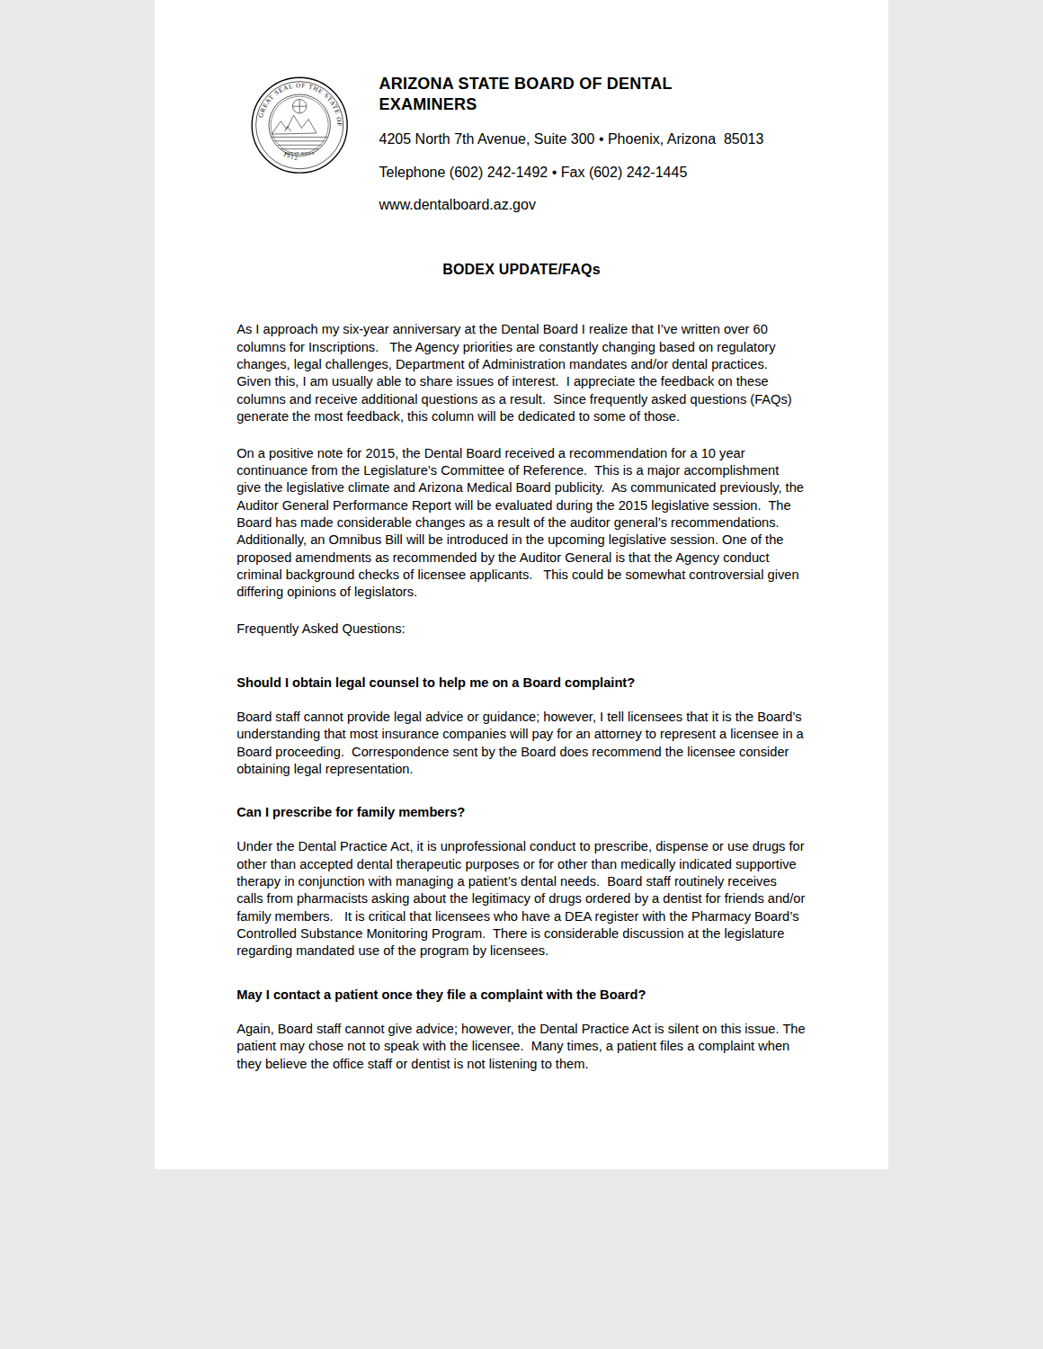GREAT SEAL OF THE STATE OF ARIZONA 1912 DITAT DEUS
ARIZONA STATE BOARD OF DENTAL EXAMINERS
4205 North 7th Avenue, Suite 300 • Phoenix, Arizona 85013
Telephone (602) 242-1492 • Fax (602) 242-1445
www.dentalboard.az.gov
BODEX UPDATE/FAQs
As I approach my six-year anniversary at the Dental Board I realize that I’ve written over 60 columns for Inscriptions. The Agency priorities are constantly changing based on regulatory changes, legal challenges, Department of Administration mandates and/or dental practices. Given this, I am usually able to share issues of interest. I appreciate the feedback on these columns and receive additional questions as a result. Since frequently asked questions (FAQs) generate the most feedback, this column will be dedicated to some of those.
On a positive note for 2015, the Dental Board received a recommendation for a 10 year continuance from the Legislature’s Committee of Reference. This is a major accomplishment give the legislative climate and Arizona Medical Board publicity. As communicated previously, the Auditor General Performance Report will be evaluated during the 2015 legislative session. The Board has made considerable changes as a result of the auditor general’s recommendations. Additionally, an Omnibus Bill will be introduced in the upcoming legislative session. One of the proposed amendments as recommended by the Auditor General is that the Agency conduct criminal background checks of licensee applicants. This could be somewhat controversial given differing opinions of legislators.
Frequently Asked Questions:
Should I obtain legal counsel to help me on a Board complaint?
Board staff cannot provide legal advice or guidance; however, I tell licensees that it is the Board’s understanding that most insurance companies will pay for an attorney to represent a licensee in a Board proceeding. Correspondence sent by the Board does recommend the licensee consider obtaining legal representation.
Can I prescribe for family members?
Under the Dental Practice Act, it is unprofessional conduct to prescribe, dispense or use drugs for other than accepted dental therapeutic purposes or for other than medically indicated supportive therapy in conjunction with managing a patient’s dental needs. Board staff routinely receives calls from pharmacists asking about the legitimacy of drugs ordered by a dentist for friends and/or family members. It is critical that licensees who have a DEA register with the Pharmacy Board’s Controlled Substance Monitoring Program. There is considerable discussion at the legislature regarding mandated use of the program by licensees.
May I contact a patient once they file a complaint with the Board?
Again, Board staff cannot give advice; however, the Dental Practice Act is silent on this issue. The patient may chose not to speak with the licensee. Many times, a patient files a complaint when they believe the office staff or dentist is not listening to them.